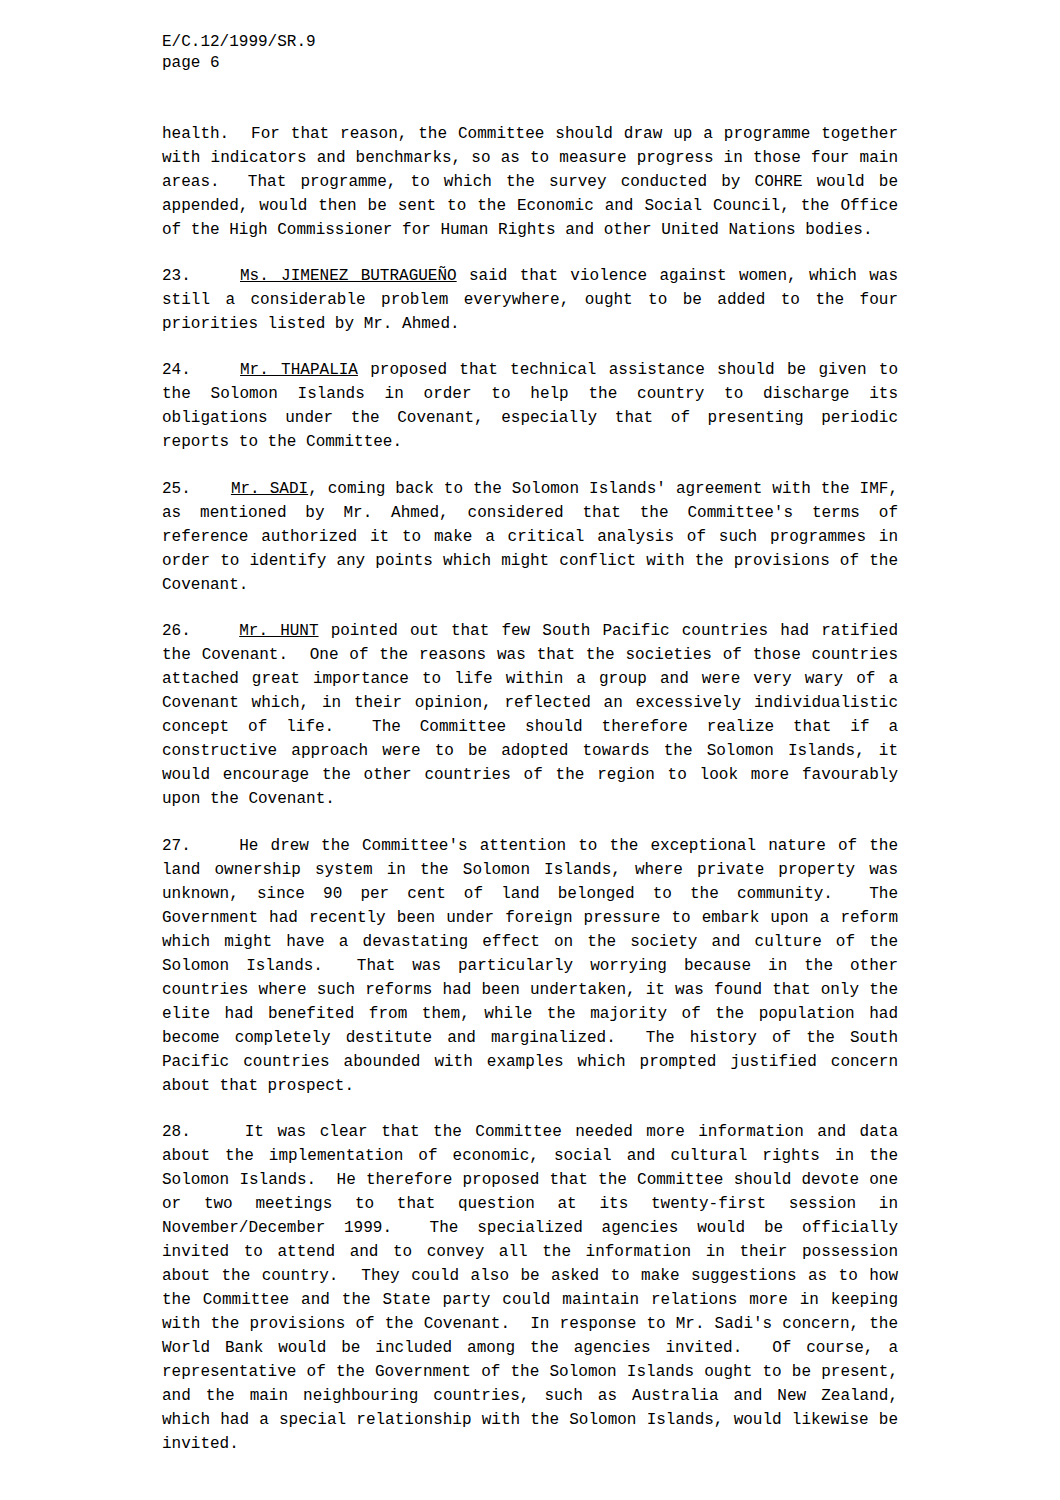E/C.12/1999/SR.9
page 6
health. For that reason, the Committee should draw up a programme together with indicators and benchmarks, so as to measure progress in those four main areas. That programme, to which the survey conducted by COHRE would be appended, would then be sent to the Economic and Social Council, the Office of the High Commissioner for Human Rights and other United Nations bodies.
23. Ms. JIMENEZ BUTRAGUEÑO said that violence against women, which was still a considerable problem everywhere, ought to be added to the four priorities listed by Mr. Ahmed.
24. Mr. THAPALIA proposed that technical assistance should be given to the Solomon Islands in order to help the country to discharge its obligations under the Covenant, especially that of presenting periodic reports to the Committee.
25. Mr. SADI, coming back to the Solomon Islands' agreement with the IMF, as mentioned by Mr. Ahmed, considered that the Committee's terms of reference authorized it to make a critical analysis of such programmes in order to identify any points which might conflict with the provisions of the Covenant.
26. Mr. HUNT pointed out that few South Pacific countries had ratified the Covenant. One of the reasons was that the societies of those countries attached great importance to life within a group and were very wary of a Covenant which, in their opinion, reflected an excessively individualistic concept of life. The Committee should therefore realize that if a constructive approach were to be adopted towards the Solomon Islands, it would encourage the other countries of the region to look more favourably upon the Covenant.
27. He drew the Committee's attention to the exceptional nature of the land ownership system in the Solomon Islands, where private property was unknown, since 90 per cent of land belonged to the community. The Government had recently been under foreign pressure to embark upon a reform which might have a devastating effect on the society and culture of the Solomon Islands. That was particularly worrying because in the other countries where such reforms had been undertaken, it was found that only the elite had benefited from them, while the majority of the population had become completely destitute and marginalized. The history of the South Pacific countries abounded with examples which prompted justified concern about that prospect.
28. It was clear that the Committee needed more information and data about the implementation of economic, social and cultural rights in the Solomon Islands. He therefore proposed that the Committee should devote one or two meetings to that question at its twenty-first session in November/December 1999. The specialized agencies would be officially invited to attend and to convey all the information in their possession about the country. They could also be asked to make suggestions as to how the Committee and the State party could maintain relations more in keeping with the provisions of the Covenant. In response to Mr. Sadi's concern, the World Bank would be included among the agencies invited. Of course, a representative of the Government of the Solomon Islands ought to be present, and the main neighbouring countries, such as Australia and New Zealand, which had a special relationship with the Solomon Islands, would likewise be invited.